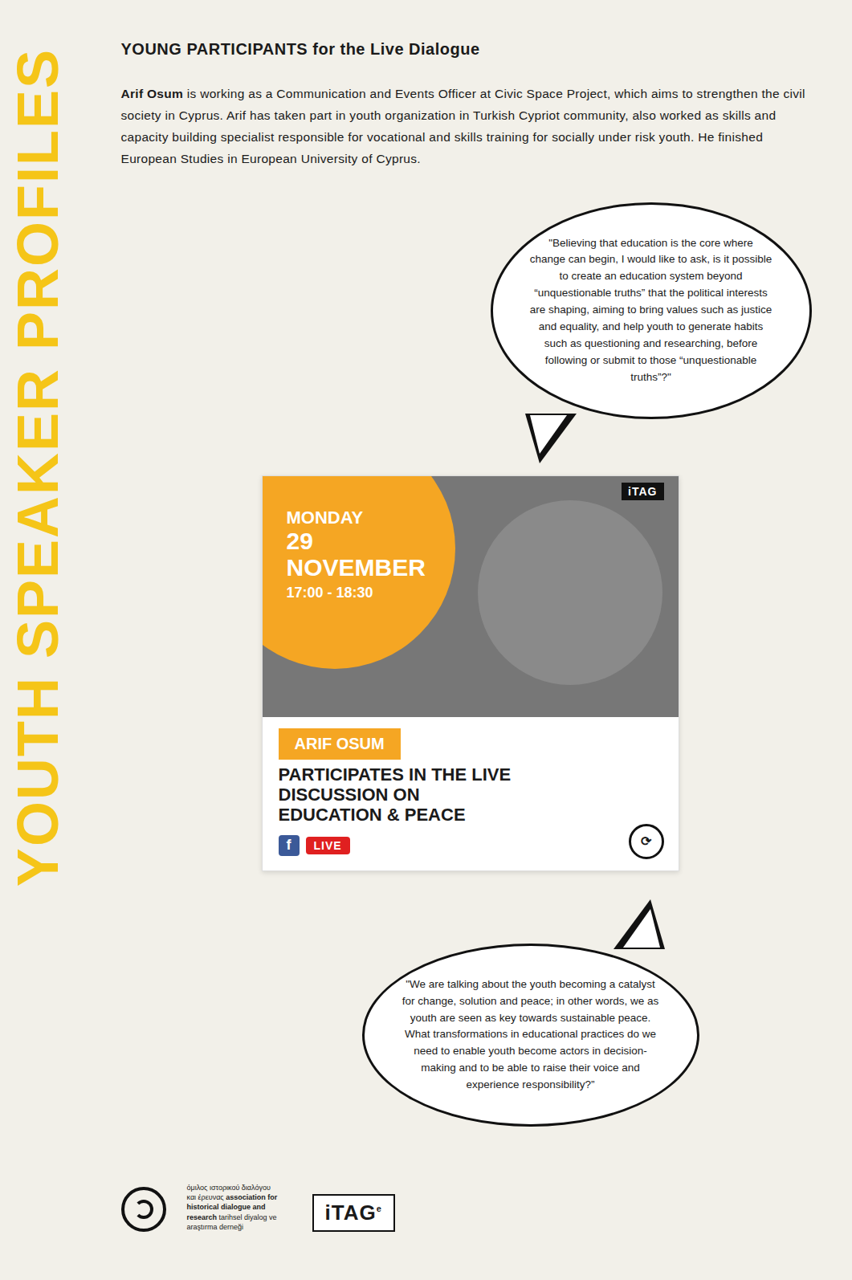YOUTH SPEAKER PROFILES
YOUNG PARTICIPANTS for the Live Dialogue
Arif Osum is working as a Communication and Events Officer at Civic Space Project, which aims to strengthen the civil society in Cyprus. Arif has taken part in youth organization in Turkish Cypriot community, also worked as skills and capacity building specialist responsible for vocational and skills training for socially under risk youth. He finished European Studies in European University of Cyprus.
"Believing that education is the core where change can begin, I would like to ask, is it possible to create an education system beyond “unquestionable truths” that the political interests are shaping, aiming to bring values such as justice and equality, and help youth to generate habits such as questioning and researching, before following or submit to those “unquestionable truths”?"
iTAG
MONDAY 29 NOVEMBER 17:00 - 18:30
ARIF OSUM
PARTICIPATES IN THE LIVE DISCUSSION ON EDUCATION & PEACE
f LIVE
⟳
"We are talking about the youth becoming a catalyst for change, solution and peace; in other words, we as youth are seen as key towards sustainable peace. What transformations in educational practices do we need to enable youth become actors in decision-making and to be able to raise their voice and experience responsibility?”
όμιλος ιστορικού διαλόγου
και έρευνας association for historical dialogue and research tarihsel diyalog ve araştırma derneği
iTAGe